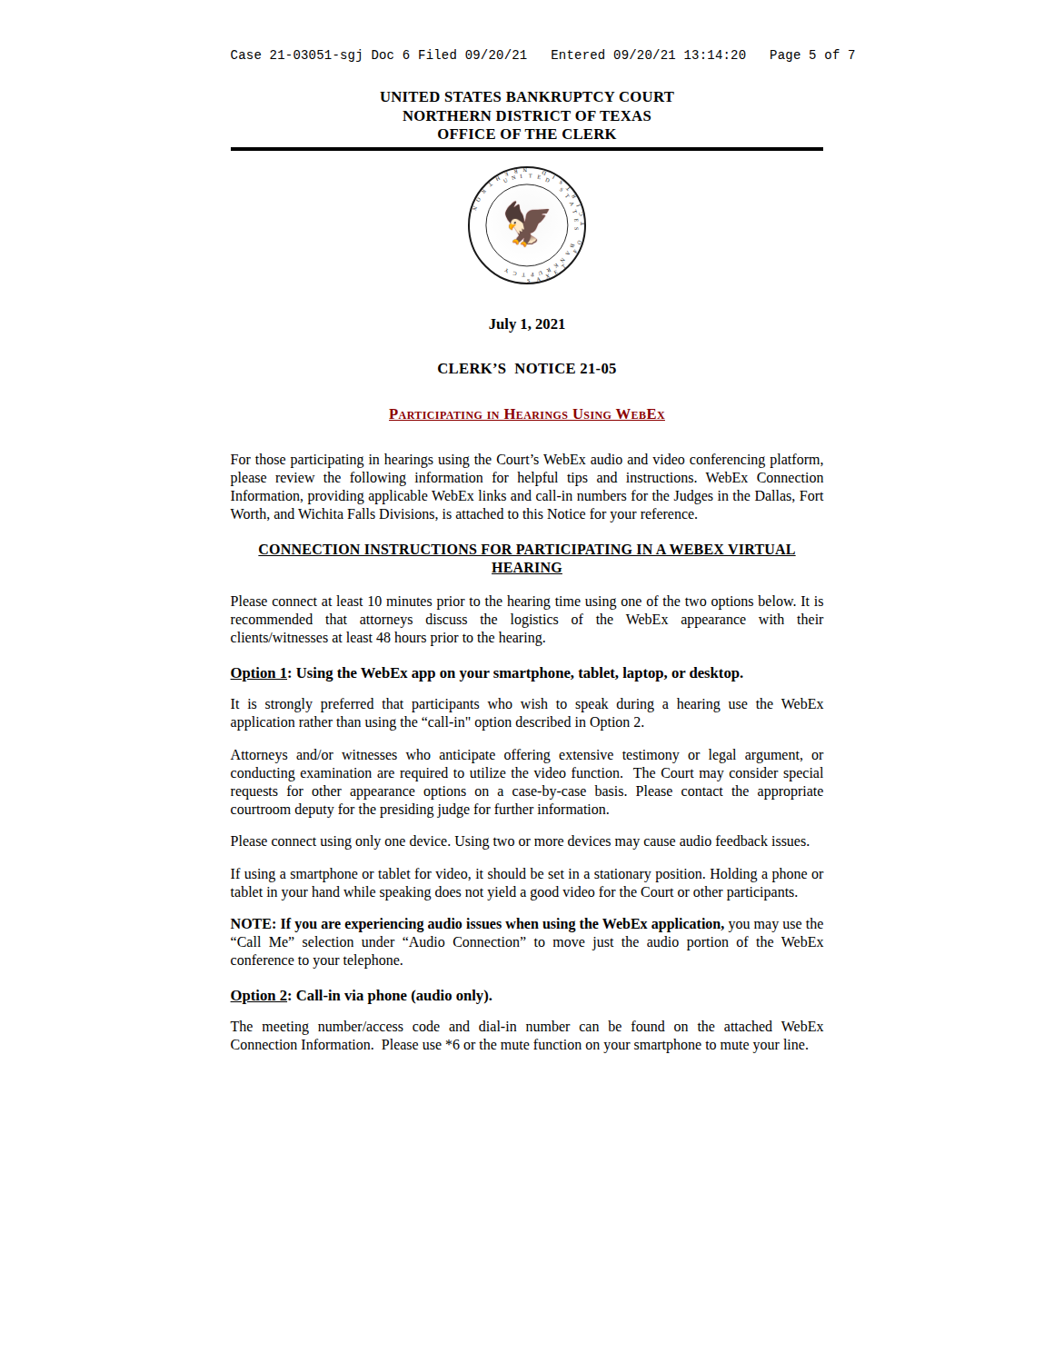Case 21-03051-sgj Doc 6 Filed 09/20/21 Entered 09/20/21 13:14:20 Page 5 of 7
UNITED STATES BANKRUPTCY COURT
NORTHERN DISTRICT OF TEXAS
OFFICE OF THE CLERK
U N I T E D S T A T E S B A N K R U P T C Y N O R T H E R N D I S T R I C T O F T E X A S
🦅
July 1, 2021
CLERK’S NOTICE 21-05
Participating in Hearings Using WebEx
For those participating in hearings using the Court’s WebEx audio and video conferencing platform, please review the following information for helpful tips and instructions. WebEx Connection Information, providing applicable WebEx links and call-in numbers for the Judges in the Dallas, Fort Worth, and Wichita Falls Divisions, is attached to this Notice for your reference.
CONNECTION INSTRUCTIONS FOR PARTICIPATING IN A WEBEX VIRTUAL HEARING
Please connect at least 10 minutes prior to the hearing time using one of the two options below. It is recommended that attorneys discuss the logistics of the WebEx appearance with their clients/witnesses at least 48 hours prior to the hearing.
Option 1: Using the WebEx app on your smartphone, tablet, laptop, or desktop.
It is strongly preferred that participants who wish to speak during a hearing use the WebEx application rather than using the “call-in" option described in Option 2.
Attorneys and/or witnesses who anticipate offering extensive testimony or legal argument, or conducting examination are required to utilize the video function. The Court may consider special requests for other appearance options on a case-by-case basis. Please contact the appropriate courtroom deputy for the presiding judge for further information.
Please connect using only one device. Using two or more devices may cause audio feedback issues.
If using a smartphone or tablet for video, it should be set in a stationary position. Holding a phone or tablet in your hand while speaking does not yield a good video for the Court or other participants.
NOTE: If you are experiencing audio issues when using the WebEx application, you may use the “Call Me” selection under “Audio Connection” to move just the audio portion of the WebEx conference to your telephone.
Option 2: Call-in via phone (audio only).
The meeting number/access code and dial-in number can be found on the attached WebEx Connection Information. Please use *6 or the mute function on your smartphone to mute your line.